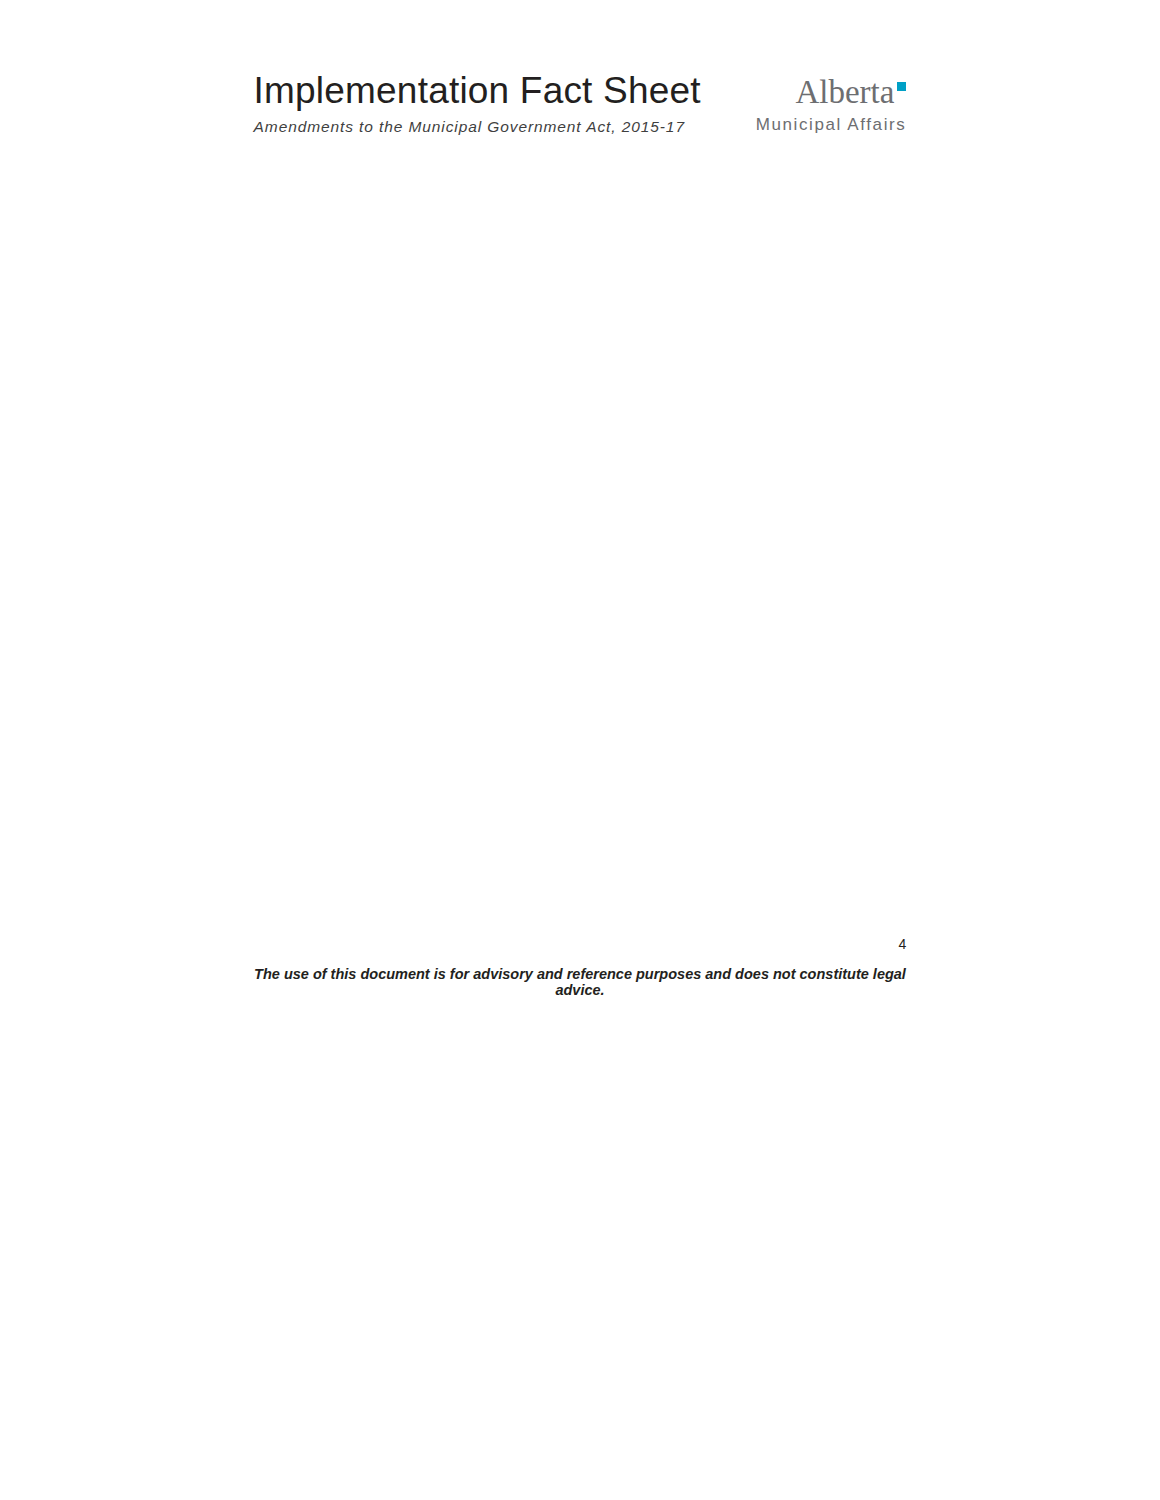Implementation Fact Sheet
Amendments to the Municipal Government Act, 2015-17
Alberta
Municipal Affairs
4
The use of this document is for advisory and reference purposes and does not constitute legal advice.